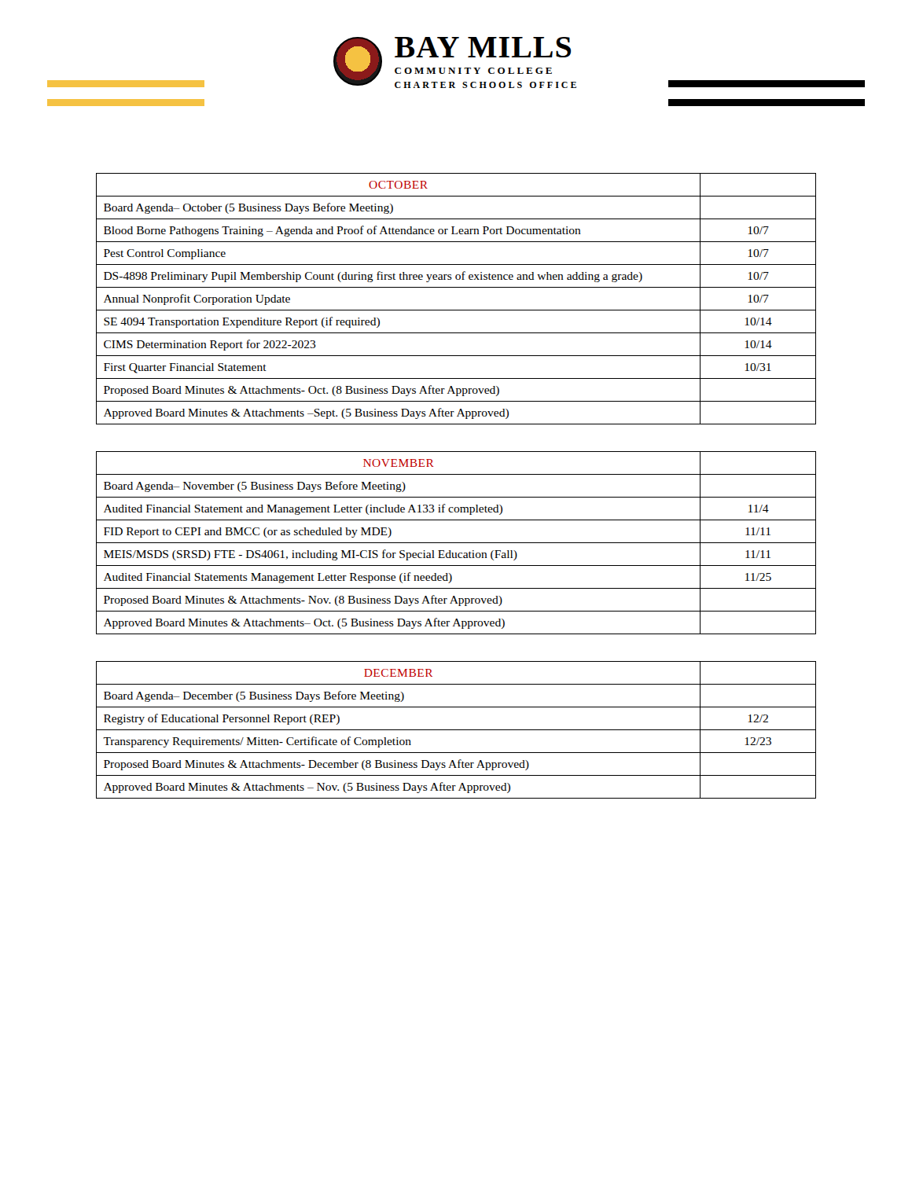BAY MILLS
COMMUNITY COLLEGE
CHARTER SCHOOLS OFFICE
| OCTOBER | |
| --- | --- |
| Board Agenda– October (5 Business Days Before Meeting) | |
| Blood Borne Pathogens Training – Agenda and Proof of Attendance or Learn Port Documentation | 10/7 |
| Pest Control Compliance | 10/7 |
| DS-4898 Preliminary Pupil Membership Count (during first three years of existence and when adding a grade) | 10/7 |
| Annual Nonprofit Corporation Update | 10/7 |
| SE 4094 Transportation Expenditure Report (if required) | 10/14 |
| CIMS Determination Report for 2022-2023 | 10/14 |
| First Quarter Financial Statement | 10/31 |
| Proposed Board Minutes & Attachments- Oct. (8 Business Days After Approved) | |
| Approved Board Minutes & Attachments –Sept. (5 Business Days After Approved) | |
| NOVEMBER | |
| --- | --- |
| Board Agenda– November (5 Business Days Before Meeting) | |
| Audited Financial Statement and Management Letter (include A133 if completed) | 11/4 |
| FID Report to CEPI and BMCC (or as scheduled by MDE) | 11/11 |
| MEIS/MSDS (SRSD) FTE - DS4061, including MI-CIS for Special Education (Fall) | 11/11 |
| Audited Financial Statements Management Letter Response (if needed) | 11/25 |
| Proposed Board Minutes & Attachments- Nov. (8 Business Days After Approved) | |
| Approved Board Minutes & Attachments– Oct. (5 Business Days After Approved) | |
| DECEMBER | |
| --- | --- |
| Board Agenda– December (5 Business Days Before Meeting) | |
| Registry of Educational Personnel Report (REP) | 12/2 |
| Transparency Requirements/ Mitten- Certificate of Completion | 12/23 |
| Proposed Board Minutes & Attachments- December (8 Business Days After Approved) | |
| Approved Board Minutes & Attachments – Nov. (5 Business Days After Approved) | |